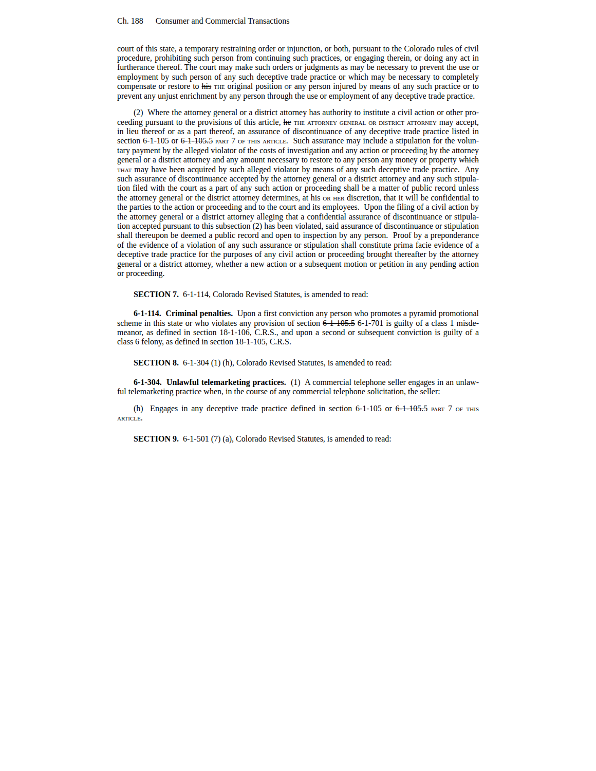Ch. 188 Consumer and Commercial Transactions
court of this state, a temporary restraining order or injunction, or both, pursuant to the Colorado rules of civil procedure, prohibiting such person from continuing such practices, or engaging therein, or doing any act in furtherance thereof. The court may make such orders or judgments as may be necessary to prevent the use or employment by such person of any such deceptive trade practice or which may be necessary to completely compensate or restore to his the original position of any person injured by means of any such practice or to prevent any unjust enrichment by any person through the use or employment of any deceptive trade practice.
(2) Where the attorney general or a district attorney has authority to institute a civil action or other proceeding pursuant to the provisions of this article, he the attorney general or district attorney may accept, in lieu thereof or as a part thereof, an assurance of discontinuance of any deceptive trade practice listed in section 6-1-105 or 6-1-105.5 part 7 of this article. Such assurance may include a stipulation for the voluntary payment by the alleged violator of the costs of investigation and any action or proceeding by the attorney general or a district attorney and any amount necessary to restore to any person any money or property which that may have been acquired by such alleged violator by means of any such deceptive trade practice. Any such assurance of discontinuance accepted by the attorney general or a district attorney and any such stipulation filed with the court as a part of any such action or proceeding shall be a matter of public record unless the attorney general or the district attorney determines, at his or her discretion, that it will be confidential to the parties to the action or proceeding and to the court and its employees. Upon the filing of a civil action by the attorney general or a district attorney alleging that a confidential assurance of discontinuance or stipulation accepted pursuant to this subsection (2) has been violated, said assurance of discontinuance or stipulation shall thereupon be deemed a public record and open to inspection by any person. Proof by a preponderance of the evidence of a violation of any such assurance or stipulation shall constitute prima facie evidence of a deceptive trade practice for the purposes of any civil action or proceeding brought thereafter by the attorney general or a district attorney, whether a new action or a subsequent motion or petition in any pending action or proceeding.
SECTION 7. 6-1-114, Colorado Revised Statutes, is amended to read:
6-1-114. Criminal penalties. Upon a first conviction any person who promotes a pyramid promotional scheme in this state or who violates any provision of section 6-1-105.5 6-1-701 is guilty of a class 1 misdemeanor, as defined in section 18-1-106, C.R.S., and upon a second or subsequent conviction is guilty of a class 6 felony, as defined in section 18-1-105, C.R.S.
SECTION 8. 6-1-304 (1) (h), Colorado Revised Statutes, is amended to read:
6-1-304. Unlawful telemarketing practices. (1) A commercial telephone seller engages in an unlawful telemarketing practice when, in the course of any commercial telephone solicitation, the seller:
(h) Engages in any deceptive trade practice defined in section 6-1-105 or 6-1-105.5 part 7 of this article.
SECTION 9. 6-1-501 (7) (a), Colorado Revised Statutes, is amended to read: